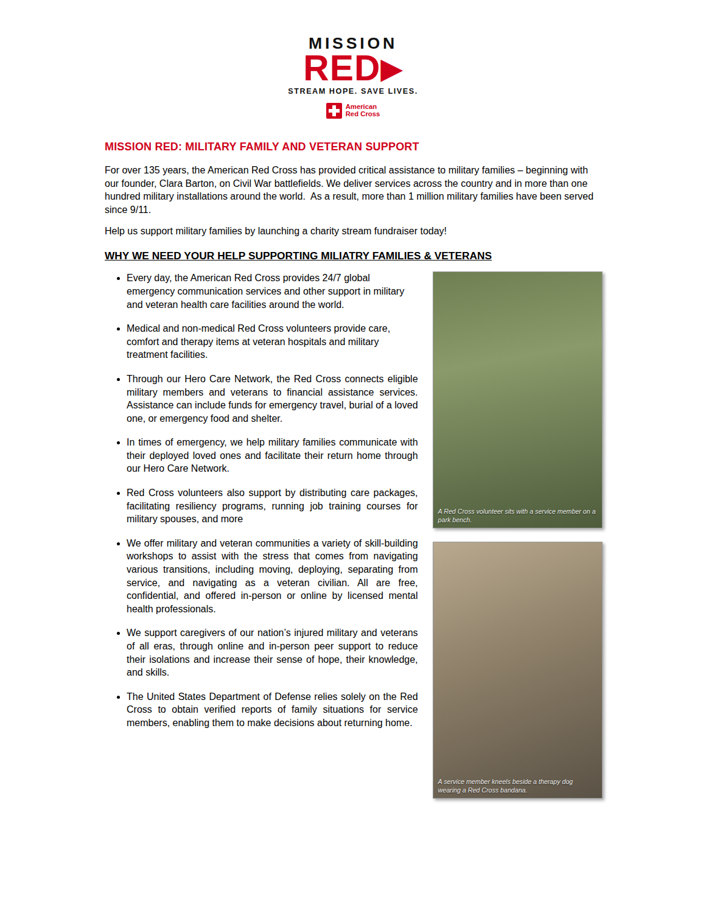MISSION
RED▶
STREAM HOPE. SAVE LIVES.
American
Red Cross
MISSION RED: MILITARY FAMILY AND VETERAN SUPPORT
For over 135 years, the American Red Cross has provided critical assistance to military families – beginning with our founder, Clara Barton, on Civil War battlefields. We deliver services across the country and in more than one hundred military installations around the world. As a result, more than 1 million military families have been served since 9/11.
Help us support military families by launching a charity stream fundraiser today!
WHY WE NEED YOUR HELP SUPPORTING MILIATRY FAMILIES & VETERANS
Every day, the American Red Cross provides 24/7 global emergency communication services and other support in military and veteran health care facilities around the world.
Medical and non-medical Red Cross volunteers provide care, comfort and therapy items at veteran hospitals and military treatment facilities.
Through our Hero Care Network, the Red Cross connects eligible military members and veterans to financial assistance services. Assistance can include funds for emergency travel, burial of a loved one, or emergency food and shelter.
In times of emergency, we help military families communicate with their deployed loved ones and facilitate their return home through our Hero Care Network.
Red Cross volunteers also support by distributing care packages, facilitating resiliency programs, running job training courses for military spouses, and more
We offer military and veteran communities a variety of skill-building workshops to assist with the stress that comes from navigating various transitions, including moving, deploying, separating from service, and navigating as a veteran civilian. All are free, confidential, and offered in-person or online by licensed mental health professionals.
We support caregivers of our nation’s injured military and veterans of all eras, through online and in-person peer support to reduce their isolations and increase their sense of hope, their knowledge, and skills.
The United States Department of Defense relies solely on the Red Cross to obtain verified reports of family situations for service members, enabling them to make decisions about returning home.
A Red Cross volunteer sits with a service member on a park bench.
A service member kneels beside a therapy dog wearing a Red Cross bandana.